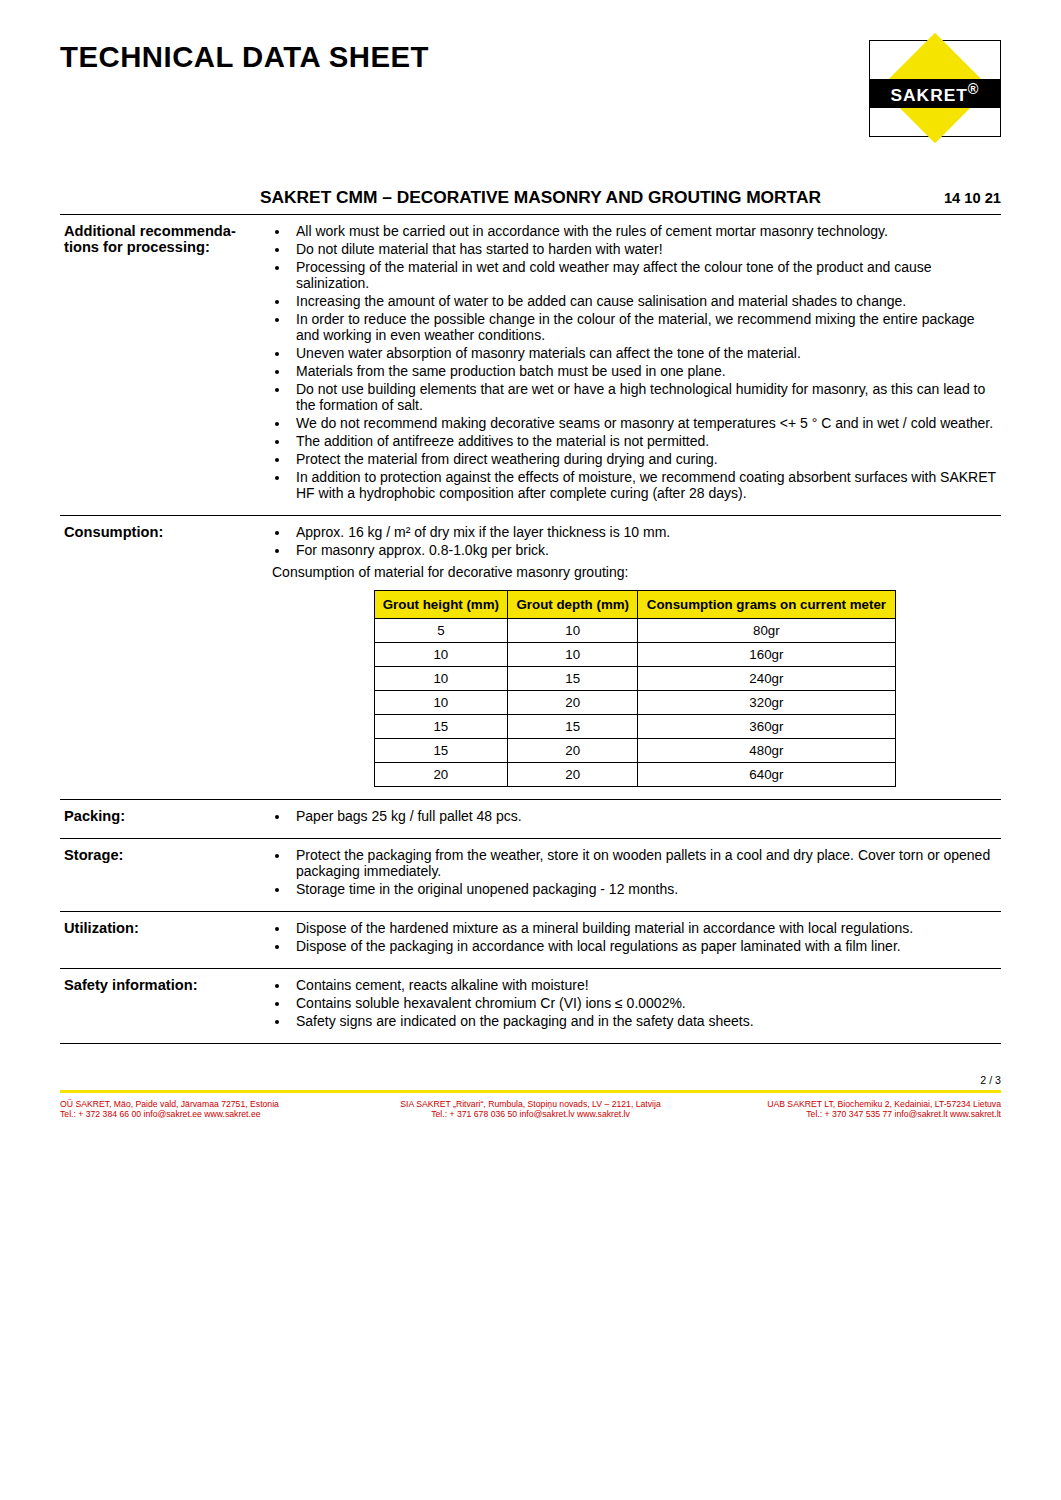TECHNICAL DATA SHEET
SAKRET®
SAKRET CMM – DECORATIVE MASONRY AND GROUTING MORTAR
14 10 21
| Additional recommenda­tions for processing: | All work must be carried out in accordance with the rules of cement mortar ma­sonry technology. Do not dilute material that has started to harden with water! Processing of the material in wet and cold weather may affect the colour tone of the product and cause salinization. Increasing the amount of water to be added can cause salinisation and material shades to change. In order to reduce the possible change in the colour of the material, we recommend mixing the entire package and working in even weather conditions. Uneven water absorption of masonry materials can affect the tone of the material. Materials from the same production batch must be used in one plane. Do not use building elements that are wet or have a high technological humidity for masonry, as this can lead to the formation of salt. We do not recommend making decorative seams or masonry at temperatures <+ 5 ° C and in wet / cold weather. The addition of antifreeze additives to the material is not permitted. Protect the material from direct weathering during drying and curing. In addition to protection against the effects of moisture, we recommend coating ab­sorbent surfaces with SAKRET HF with a hydrophobic composition after complete curing (after 28 days). |
| Consumption: | Approx. 16 kg / m² of dry mix if the layer thickness is 10 mm. For masonry approx. 0.8-1.0kg per brick. Consumption of material for decorative masonry grouting: / Grout height (mm) / Grout depth (mm) / Consumption grams on current meter / / --- / --- / --- / / 5 / 10 / 80gr / / 10 / 10 / 160gr / / 10 / 15 / 240gr / / 10 / 20 / 320gr / / 15 / 15 / 360gr / / 15 / 20 / 480gr / / 20 / 20 / 640gr / |
| Packing: | Paper bags 25 kg / full pallet 48 pcs. |
| Storage: | Protect the packaging from the weather, store it on wooden pallets in a cool and dry place. Cover torn or opened packaging immediately. Storage time in the original unopened packaging - 12 months. |
| Utilization: | Dispose of the hardened mixture as a mineral building material in accordance with local regulations. Dispose of the packaging in accordance with local regulations as paper laminated with a film liner. |
| Safety information: | Contains cement, reacts alkaline with moisture! Contains soluble hexavalent chromium Cr (VI) ions ≤ 0.0002%. Safety signs are indicated on the packaging and in the safety data sheets. |
2 / 3
OÜ SAKRET, Mäo, Paide vald, Järvamaa 72751, Estonia Tel.: + 372 384 66 00 info@sakret.ee www.sakret.ee
SIA SAKRET „Ritvari“, Rumbula, Stopiņu novads, LV – 2121, Latvija Tel.: + 371 678 036 50 info@sakret.lv www.sakret.lv
UAB SAKRET LT, Biochemiku 2, Kedainiai, LT-57234 Lietuva Tel.: + 370 347 535 77 info@sakret.lt www.sakret.lt